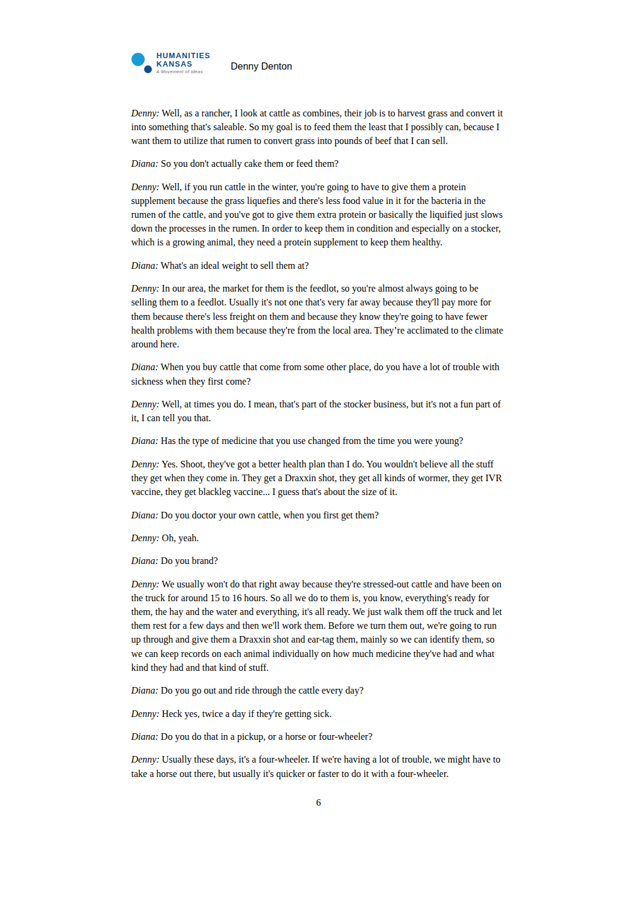HUMANITIES KANSAS A Movement of Ideas
Denny Denton
Denny: Well, as a rancher, I look at cattle as combines, their job is to harvest grass and convert it into something that's saleable. So my goal is to feed them the least that I possibly can, because I want them to utilize that rumen to convert grass into pounds of beef that I can sell.
Diana: So you don't actually cake them or feed them?
Denny: Well, if you run cattle in the winter, you're going to have to give them a protein supplement because the grass liquefies and there's less food value in it for the bacteria in the rumen of the cattle, and you've got to give them extra protein or basically the liquified just slows down the processes in the rumen. In order to keep them in condition and especially on a stocker, which is a growing animal, they need a protein supplement to keep them healthy.
Diana: What's an ideal weight to sell them at?
Denny: In our area, the market for them is the feedlot, so you're almost always going to be selling them to a feedlot. Usually it's not one that's very far away because they'll pay more for them because there's less freight on them and because they know they're going to have fewer health problems with them because they're from the local area. They’re acclimated to the climate around here.
Diana: When you buy cattle that come from some other place, do you have a lot of trouble with sickness when they first come?
Denny: Well, at times you do. I mean, that's part of the stocker business, but it's not a fun part of it, I can tell you that.
Diana: Has the type of medicine that you use changed from the time you were young?
Denny: Yes. Shoot, they've got a better health plan than I do. You wouldn't believe all the stuff they get when they come in. They get a Draxxin shot, they get all kinds of wormer, they get IVR vaccine, they get blackleg vaccine... I guess that's about the size of it.
Diana: Do you doctor your own cattle, when you first get them?
Denny: Oh, yeah.
Diana: Do you brand?
Denny: We usually won't do that right away because they're stressed-out cattle and have been on the truck for around 15 to 16 hours. So all we do to them is, you know, everything's ready for them, the hay and the water and everything, it's all ready. We just walk them off the truck and let them rest for a few days and then we'll work them. Before we turn them out, we're going to run up through and give them a Draxxin shot and ear-tag them, mainly so we can identify them, so we can keep records on each animal individually on how much medicine they've had and what kind they had and that kind of stuff.
Diana: Do you go out and ride through the cattle every day?
Denny: Heck yes, twice a day if they're getting sick.
Diana: Do you do that in a pickup, or a horse or four-wheeler?
Denny: Usually these days, it's a four-wheeler. If we're having a lot of trouble, we might have to take a horse out there, but usually it's quicker or faster to do it with a four-wheeler.
6